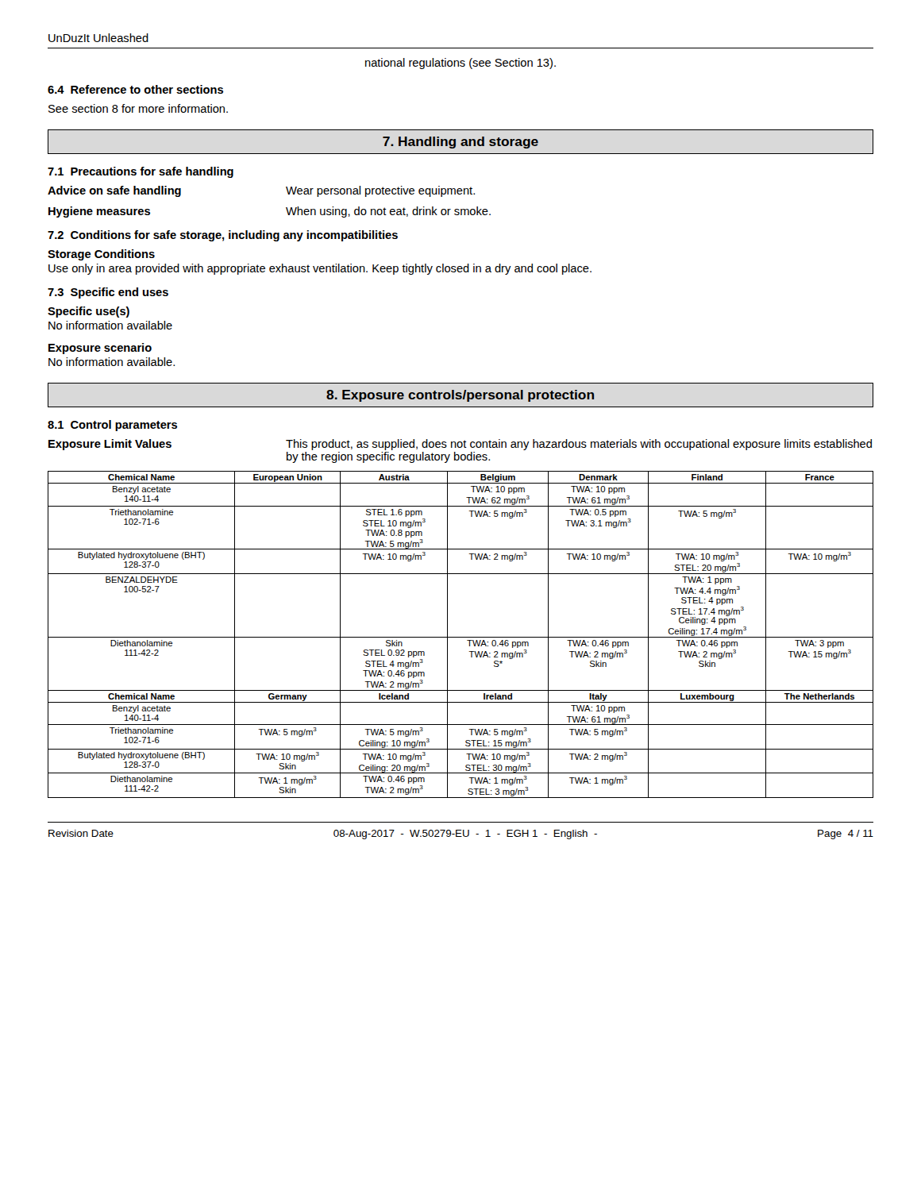UnDuzIt Unleashed
national regulations (see Section 13).
6.4 Reference to other sections
See section 8 for more information.
7. Handling and storage
7.1 Precautions for safe handling
Advice on safe handling
Wear personal protective equipment.
Hygiene measures
When using, do not eat, drink or smoke.
7.2 Conditions for safe storage, including any incompatibilities
Storage Conditions
Use only in area provided with appropriate exhaust ventilation. Keep tightly closed in a dry and cool place.
7.3 Specific end uses
Specific use(s)
No information available
Exposure scenario
No information available.
8. Exposure controls/personal protection
8.1 Control parameters
Exposure Limit Values
This product, as supplied, does not contain any hazardous materials with occupational exposure limits established by the region specific regulatory bodies.
| Chemical Name | European Union | Austria | Belgium | Denmark | Finland | France |
| --- | --- | --- | --- | --- | --- | --- |
| Benzyl acetate 140-11-4 | | | TWA: 10 ppm TWA: 62 mg/m 3 | TWA: 10 ppm TWA: 61 mg/m 3 | | |
| Triethanolamine 102-71-6 | | STEL 1.6 ppm STEL 10 mg/m 3 TWA: 0.8 ppm TWA: 5 mg/m 3 | TWA: 5 mg/m 3 | TWA: 0.5 ppm TWA: 3.1 mg/m 3 | TWA: 5 mg/m 3 | |
| Butylated hydroxytoluene (BHT) 128-37-0 | | TWA: 10 mg/m 3 | TWA: 2 mg/m 3 | TWA: 10 mg/m 3 | TWA: 10 mg/m 3 STEL: 20 mg/m 3 | TWA: 10 mg/m 3 |
| BENZALDEHYDE 100-52-7 | | | | | TWA: 1 ppm TWA: 4.4 mg/m 3 STEL: 4 ppm STEL: 17.4 mg/m 3 Ceiling: 4 ppm Ceiling: 17.4 mg/m 3 | |
| Diethanolamine 111-42-2 | | Skin STEL 0.92 ppm STEL 4 mg/m 3 TWA: 0.46 ppm TWA: 2 mg/m 3 | TWA: 0.46 ppm TWA: 2 mg/m 3 S* | TWA: 0.46 ppm TWA: 2 mg/m 3 Skin | TWA: 0.46 ppm TWA: 2 mg/m 3 Skin | TWA: 3 ppm TWA: 15 mg/m 3 |
| Chemical Name | Germany | Iceland | Ireland | Italy | Luxembourg | The Netherlands |
| Benzyl acetate 140-11-4 | | | | TWA: 10 ppm TWA: 61 mg/m 3 | | |
| Triethanolamine 102-71-6 | TWA: 5 mg/m 3 | TWA: 5 mg/m 3 Ceiling: 10 mg/m 3 | TWA: 5 mg/m 3 STEL: 15 mg/m 3 | TWA: 5 mg/m 3 | | |
| Butylated hydroxytoluene (BHT) 128-37-0 | TWA: 10 mg/m 3 Skin | TWA: 10 mg/m 3 Ceiling: 20 mg/m 3 | TWA: 10 mg/m 3 STEL: 30 mg/m 3 | TWA: 2 mg/m 3 | | |
| Diethanolamine 111-42-2 | TWA: 1 mg/m 3 Skin | TWA: 0.46 ppm TWA: 2 mg/m 3 | TWA: 1 mg/m 3 STEL: 3 mg/m 3 | TWA: 1 mg/m 3 | | |
Revision Date
08-Aug-2017 - W.50279-EU - 1 - EGH 1 - English -
Page 4 / 11